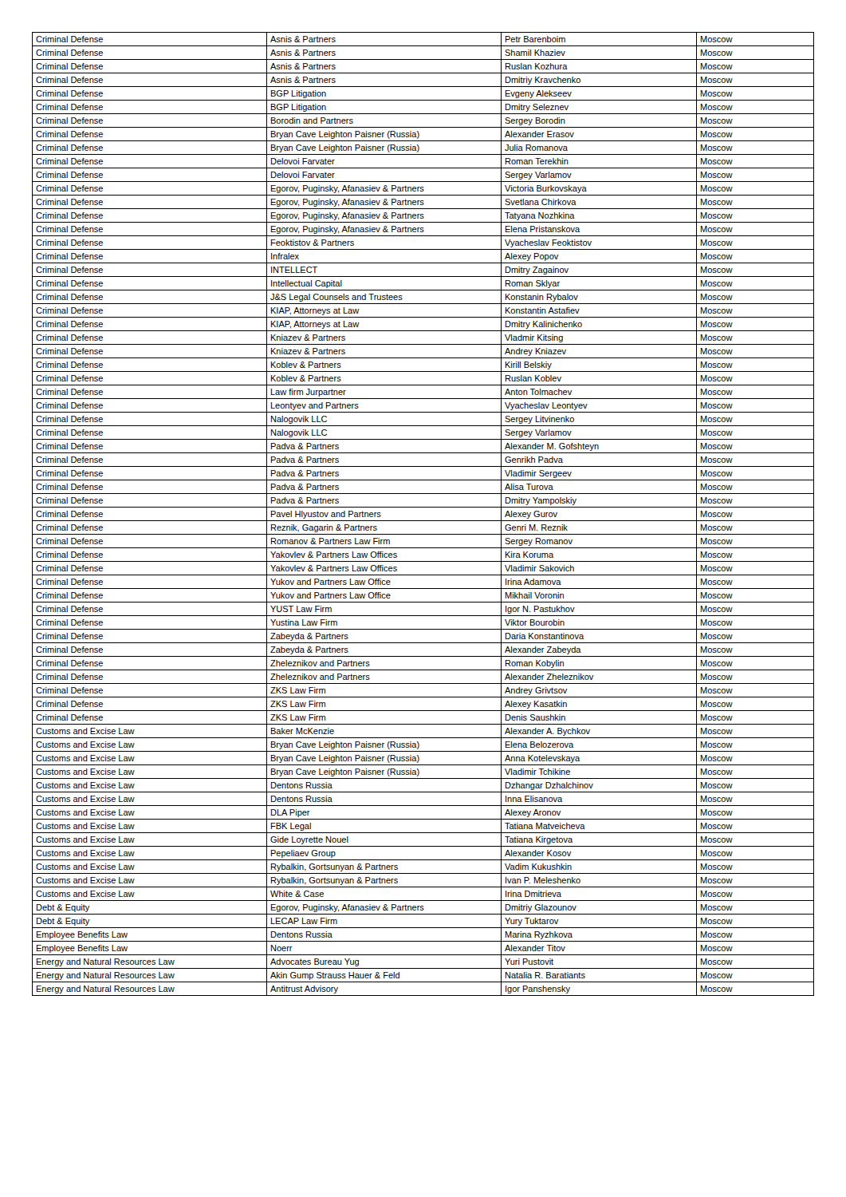| Criminal Defense | Asnis & Partners | Petr Barenboim | Moscow |
| Criminal Defense | Asnis & Partners | Shamil Khaziev | Moscow |
| Criminal Defense | Asnis & Partners | Ruslan Kozhura | Moscow |
| Criminal Defense | Asnis & Partners | Dmitriy Kravchenko | Moscow |
| Criminal Defense | BGP Litigation | Evgeny Alekseev | Moscow |
| Criminal Defense | BGP Litigation | Dmitry Seleznev | Moscow |
| Criminal Defense | Borodin and Partners | Sergey Borodin | Moscow |
| Criminal Defense | Bryan Cave Leighton Paisner (Russia) | Alexander Erasov | Moscow |
| Criminal Defense | Bryan Cave Leighton Paisner (Russia) | Julia Romanova | Moscow |
| Criminal Defense | Delovoi Farvater | Roman Terekhin | Moscow |
| Criminal Defense | Delovoi Farvater | Sergey Varlamov | Moscow |
| Criminal Defense | Egorov, Puginsky, Afanasiev & Partners | Victoria Burkovskaya | Moscow |
| Criminal Defense | Egorov, Puginsky, Afanasiev & Partners | Svetlana Chirkova | Moscow |
| Criminal Defense | Egorov, Puginsky, Afanasiev & Partners | Tatyana Nozhkina | Moscow |
| Criminal Defense | Egorov, Puginsky, Afanasiev & Partners | Elena Pristanskova | Moscow |
| Criminal Defense | Feoktistov & Partners | Vyacheslav Feoktistov | Moscow |
| Criminal Defense | Infralex | Alexey Popov | Moscow |
| Criminal Defense | INTELLECT | Dmitry Zagainov | Moscow |
| Criminal Defense | Intellectual Capital | Roman Sklyar | Moscow |
| Criminal Defense | J&S Legal Counsels and Trustees | Konstanin Rybalov | Moscow |
| Criminal Defense | KIAP, Attorneys at Law | Konstantin Astafiev | Moscow |
| Criminal Defense | KIAP, Attorneys at Law | Dmitry Kalinichenko | Moscow |
| Criminal Defense | Kniazev & Partners | Vladmir Kitsing | Moscow |
| Criminal Defense | Kniazev & Partners | Andrey Kniazev | Moscow |
| Criminal Defense | Koblev & Partners | Kirill Belskiy | Moscow |
| Criminal Defense | Koblev & Partners | Ruslan Koblev | Moscow |
| Criminal Defense | Law firm Jurpartner | Anton Tolmachev | Moscow |
| Criminal Defense | Leontyev and Partners | Vyacheslav Leontyev | Moscow |
| Criminal Defense | Nalogovik LLC | Sergey Litvinenko | Moscow |
| Criminal Defense | Nalogovik LLC | Sergey Varlamov | Moscow |
| Criminal Defense | Padva & Partners | Alexander M. Gofshteyn | Moscow |
| Criminal Defense | Padva & Partners | Genrikh Padva | Moscow |
| Criminal Defense | Padva & Partners | Vladimir Sergeev | Moscow |
| Criminal Defense | Padva & Partners | Alisa Turova | Moscow |
| Criminal Defense | Padva & Partners | Dmitry Yampolskiy | Moscow |
| Criminal Defense | Pavel Hlyustov and Partners | Alexey Gurov | Moscow |
| Criminal Defense | Reznik, Gagarin & Partners | Genri M. Reznik | Moscow |
| Criminal Defense | Romanov & Partners Law Firm | Sergey Romanov | Moscow |
| Criminal Defense | Yakovlev & Partners Law Offices | Kira Koruma | Moscow |
| Criminal Defense | Yakovlev & Partners Law Offices | Vladimir Sakovich | Moscow |
| Criminal Defense | Yukov and Partners Law Office | Irina Adamova | Moscow |
| Criminal Defense | Yukov and Partners Law Office | Mikhail Voronin | Moscow |
| Criminal Defense | YUST Law Firm | Igor N. Pastukhov | Moscow |
| Criminal Defense | Yustina Law Firm | Viktor Bourobin | Moscow |
| Criminal Defense | Zabeyda & Partners | Daria Konstantinova | Moscow |
| Criminal Defense | Zabeyda & Partners | Alexander Zabeyda | Moscow |
| Criminal Defense | Zheleznikov and Partners | Roman Kobylin | Moscow |
| Criminal Defense | Zheleznikov and Partners | Alexander Zheleznikov | Moscow |
| Criminal Defense | ZKS Law Firm | Andrey Grivtsov | Moscow |
| Criminal Defense | ZKS Law Firm | Alexey Kasatkin | Moscow |
| Criminal Defense | ZKS Law Firm | Denis Saushkin | Moscow |
| Customs and Excise Law | Baker McKenzie | Alexander A. Bychkov | Moscow |
| Customs and Excise Law | Bryan Cave Leighton Paisner (Russia) | Elena Belozerova | Moscow |
| Customs and Excise Law | Bryan Cave Leighton Paisner (Russia) | Anna Kotelevskaya | Moscow |
| Customs and Excise Law | Bryan Cave Leighton Paisner (Russia) | Vladimir Tchikine | Moscow |
| Customs and Excise Law | Dentons Russia | Dzhangar Dzhalchinov | Moscow |
| Customs and Excise Law | Dentons Russia | Inna Elisanova | Moscow |
| Customs and Excise Law | DLA Piper | Alexey Aronov | Moscow |
| Customs and Excise Law | FBK Legal | Tatiana Matveicheva | Moscow |
| Customs and Excise Law | Gide Loyrette Nouel | Tatiana Kirgetova | Moscow |
| Customs and Excise Law | Pepeliaev Group | Alexander Kosov | Moscow |
| Customs and Excise Law | Rybalkin, Gortsunyan & Partners | Vadim Kukushkin | Moscow |
| Customs and Excise Law | Rybalkin, Gortsunyan & Partners | Ivan P. Meleshenko | Moscow |
| Customs and Excise Law | White & Case | Irina Dmitrieva | Moscow |
| Debt & Equity | Egorov, Puginsky, Afanasiev & Partners | Dmitriy Glazounov | Moscow |
| Debt & Equity | LECAP Law Firm | Yury Tuktarov | Moscow |
| Employee Benefits Law | Dentons Russia | Marina Ryzhkova | Moscow |
| Employee Benefits Law | Noerr | Alexander Titov | Moscow |
| Energy and Natural Resources Law | Advocates Bureau Yug | Yuri Pustovit | Moscow |
| Energy and Natural Resources Law | Akin Gump Strauss Hauer & Feld | Natalia R. Baratiants | Moscow |
| Energy and Natural Resources Law | Antitrust Advisory | Igor Panshensky | Moscow |